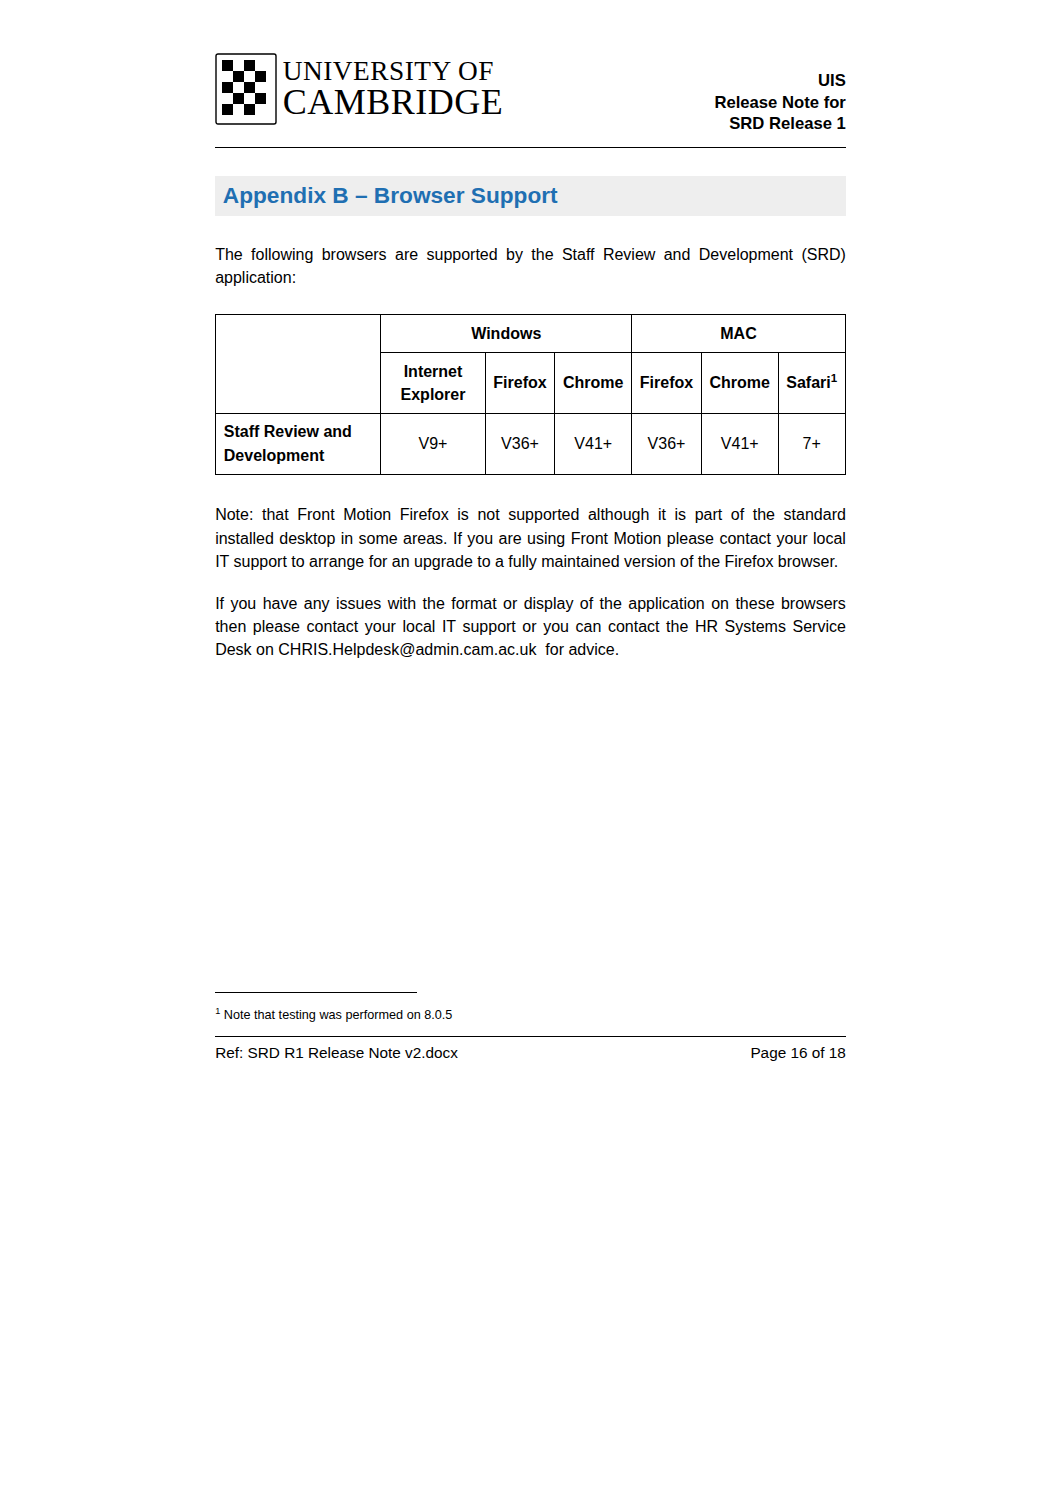UNIVERSITY OF CAMBRIDGE
UIS
Release Note for
SRD Release 1
Appendix B – Browser Support
The following browsers are supported by the Staff Review and Development (SRD) application:
| | Windows | MAC |
| --- | --- | --- |
| Internet Explorer | Firefox | Chrome | Firefox | Chrome | Safari 1 |
| Staff Review and Development | V9+ | V36+ | V41+ | V36+ | V41+ | 7+ |
Note: that Front Motion Firefox is not supported although it is part of the standard installed desktop in some areas. If you are using Front Motion please contact your local IT support to arrange for an upgrade to a fully maintained version of the Firefox browser.
If you have any issues with the format or display of the application on these browsers then please contact your local IT support or you can contact the HR Systems Service Desk on CHRIS.Helpdesk@admin.cam.ac.uk for advice.
1 Note that testing was performed on 8.0.5
Ref: SRD R1 Release Note v2.docx Page 16 of 18